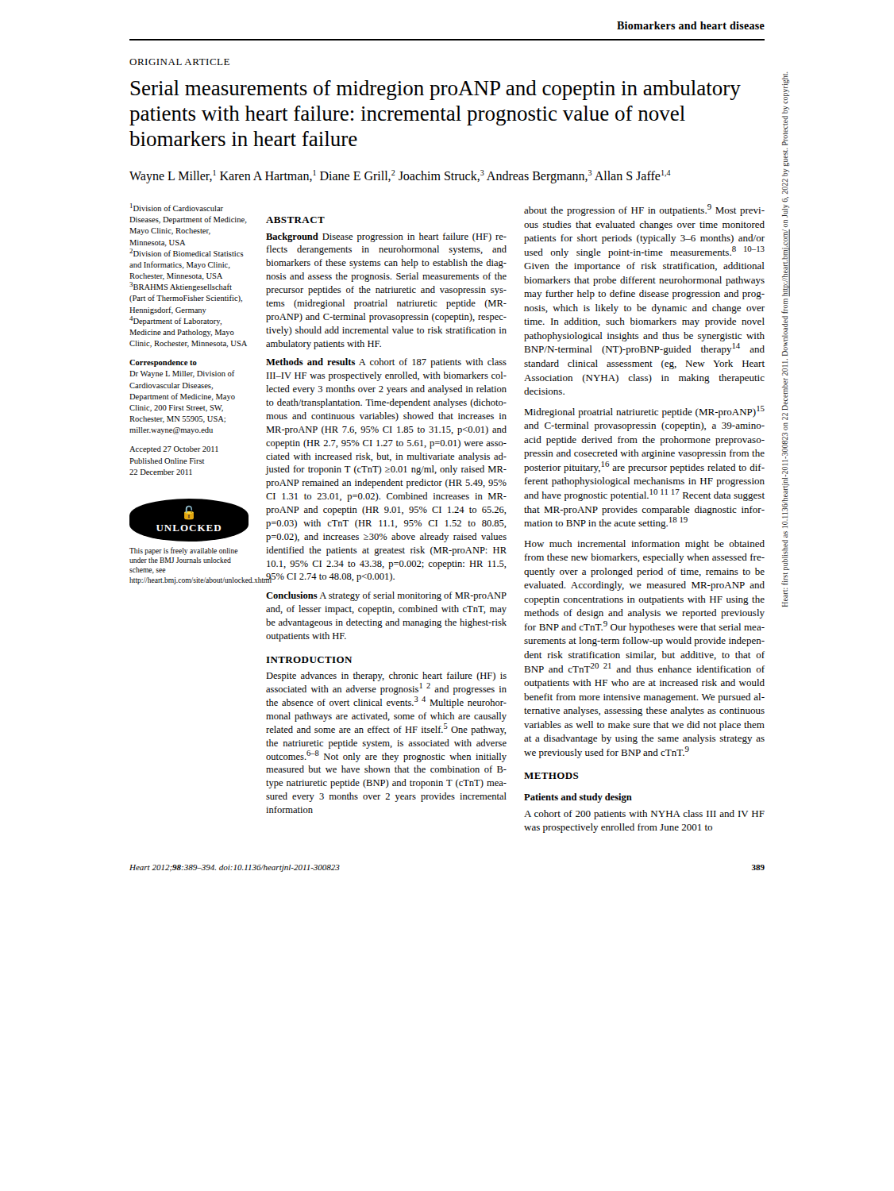Heart: first published as 10.1136/heartjnl-2011-300823 on 22 December 2011. Downloaded from http://heart.bmj.com/ on July 6, 2022 by guest. Protected by copyright.
Biomarkers and heart disease
ORIGINAL ARTICLE
Serial measurements of midregion proANP and copeptin in ambulatory patients with heart failure: incremental prognostic value of novel biomarkers in heart failure
Wayne L Miller,1 Karen A Hartman,1 Diane E Grill,2 Joachim Struck,3 Andreas Bergmann,3 Allan S Jaffe1,4
1Division of Cardiovascular Diseases, Department of Medicine, Mayo Clinic, Rochester, Minnesota, USA
2Division of Biomedical Statistics and Informatics, Mayo Clinic, Rochester, Minnesota, USA
3BRAHMS Aktiengesellschaft (Part of ThermoFisher Scientific), Hennigsdorf, Germany
4Department of Laboratory, Medicine and Pathology, Mayo Clinic, Rochester, Minnesota, USA
Correspondence to
Dr Wayne L Miller, Division of Cardiovascular Diseases, Department of Medicine, Mayo Clinic, 200 First Street, SW, Rochester, MN 55905, USA; miller.wayne@mayo.edu
Accepted 27 October 2011
Published Online First
22 December 2011
🔓 UNLOCKED
This paper is freely available online under the BMJ Journals unlocked scheme, see http://heart.bmj.com/site/about/unlocked.xhtml
Abstract
Background Disease progression in heart failure (HF) reflects derangements in neurohormonal systems, and biomarkers of these systems can help to establish the diagnosis and assess the prognosis. Serial measurements of the precursor peptides of the natriuretic and vasopressin systems (midregional proatrial natriuretic peptide (MR-proANP) and C-terminal provasopressin (copeptin), respectively) should add incremental value to risk stratification in ambulatory patients with HF.
Methods and results A cohort of 187 patients with class III–IV HF was prospectively enrolled, with biomarkers collected every 3 months over 2 years and analysed in relation to death/transplantation. Time-dependent analyses (dichotomous and continuous variables) showed that increases in MR-proANP (HR 7.6, 95% CI 1.85 to 31.15, p<0.01) and copeptin (HR 2.7, 95% CI 1.27 to 5.61, p=0.01) were associated with increased risk, but, in multivariate analysis adjusted for troponin T (cTnT) ≥0.01 ng/ml, only raised MR-proANP remained an independent predictor (HR 5.49, 95% CI 1.31 to 23.01, p=0.02). Combined increases in MR-proANP and copeptin (HR 9.01, 95% CI 1.24 to 65.26, p=0.03) with cTnT (HR 11.1, 95% CI 1.52 to 80.85, p=0.02), and increases ≥30% above already raised values identified the patients at greatest risk (MR-proANP: HR 10.1, 95% CI 2.34 to 43.38, p=0.002; copeptin: HR 11.5, 95% CI 2.74 to 48.08, p<0.001).
Conclusions A strategy of serial monitoring of MR-proANP and, of lesser impact, copeptin, combined with cTnT, may be advantageous in detecting and managing the highest-risk outpatients with HF.
Introduction
Despite advances in therapy, chronic heart failure (HF) is associated with an adverse prognosis1 2 and progresses in the absence of overt clinical events.3 4 Multiple neurohormonal pathways are activated, some of which are causally related and some are an effect of HF itself.5 One pathway, the natriuretic peptide system, is associated with adverse outcomes.6–8 Not only are they prognostic when initially measured but we have shown that the combination of B-type natriuretic peptide (BNP) and troponin T (cTnT) measured every 3 months over 2 years provides incremental information
about the progression of HF in outpatients.9 Most previous studies that evaluated changes over time monitored patients for short periods (typically 3–6 months) and/or used only single point-in-time measurements.8 10–13 Given the importance of risk stratification, additional biomarkers that probe different neurohormonal pathways may further help to define disease progression and prognosis, which is likely to be dynamic and change over time. In addition, such biomarkers may provide novel pathophysiological insights and thus be synergistic with BNP/N-terminal (NT)-proBNP-guided therapy14 and standard clinical assessment (eg, New York Heart Association (NYHA) class) in making therapeutic decisions.
Midregional proatrial natriuretic peptide (MR-proANP)15 and C-terminal provasopressin (copeptin), a 39-amino-acid peptide derived from the prohormone preprovasopressin and cosecreted with arginine vasopressin from the posterior pituitary,16 are precursor peptides related to different pathophysiological mechanisms in HF progression and have prognostic potential.10 11 17 Recent data suggest that MR-proANP provides comparable diagnostic information to BNP in the acute setting.18 19
How much incremental information might be obtained from these new biomarkers, especially when assessed frequently over a prolonged period of time, remains to be evaluated. Accordingly, we measured MR-proANP and copeptin concentrations in outpatients with HF using the methods of design and analysis we reported previously for BNP and cTnT.9 Our hypotheses were that serial measurements at long-term follow-up would provide independent risk stratification similar, but additive, to that of BNP and cTnT20 21 and thus enhance identification of outpatients with HF who are at increased risk and would benefit from more intensive management. We pursued alternative analyses, assessing these analytes as continuous variables as well to make sure that we did not place them at a disadvantage by using the same analysis strategy as we previously used for BNP and cTnT.9
Methods
Patients and study design
A cohort of 200 patients with NYHA class III and IV HF was prospectively enrolled from June 2001 to
Heart 2012;98:389–394. doi:10.1136/heartjnl-2011-300823
389